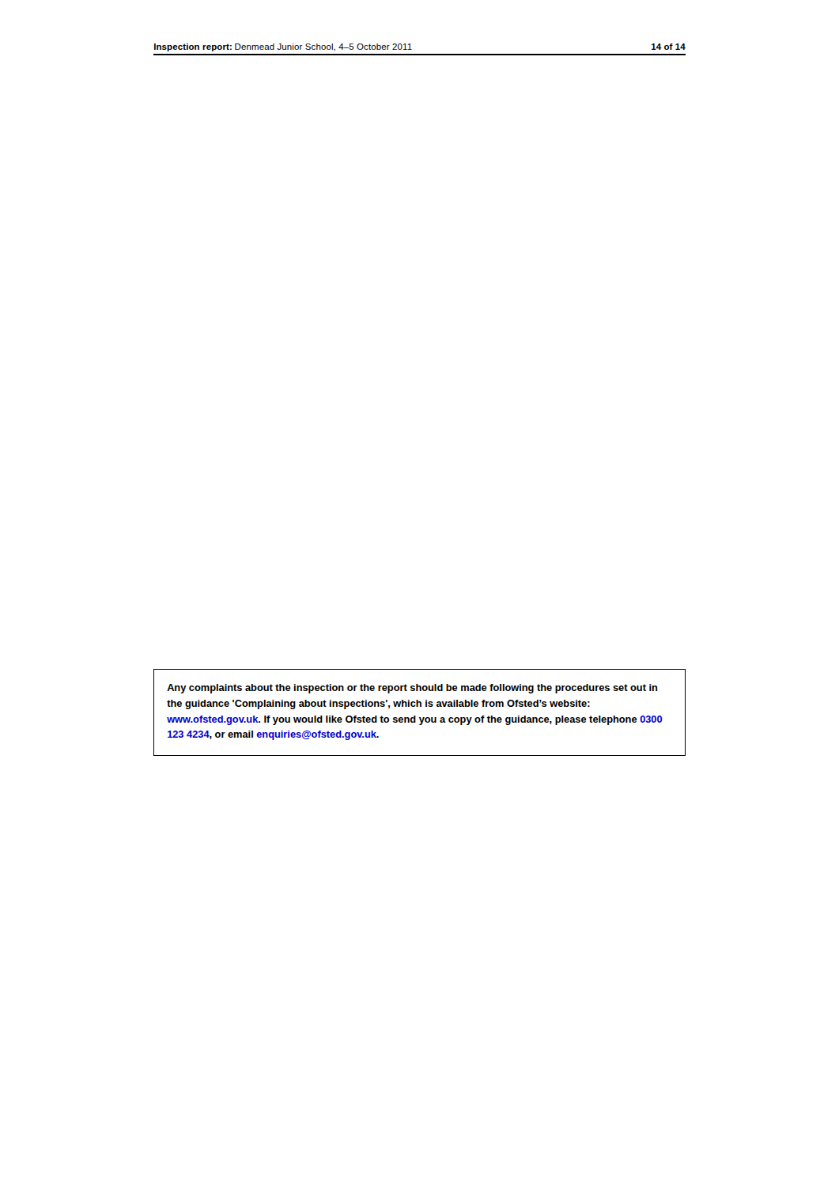Inspection report: Denmead Junior School, 4–5 October 2011
14 of 14
Any complaints about the inspection or the report should be made following the procedures set out in the guidance 'Complaining about inspections', which is available from Ofsted’s website: www.ofsted.gov.uk. If you would like Ofsted to send you a copy of the guidance, please telephone 0300 123 4234, or email enquiries@ofsted.gov.uk.